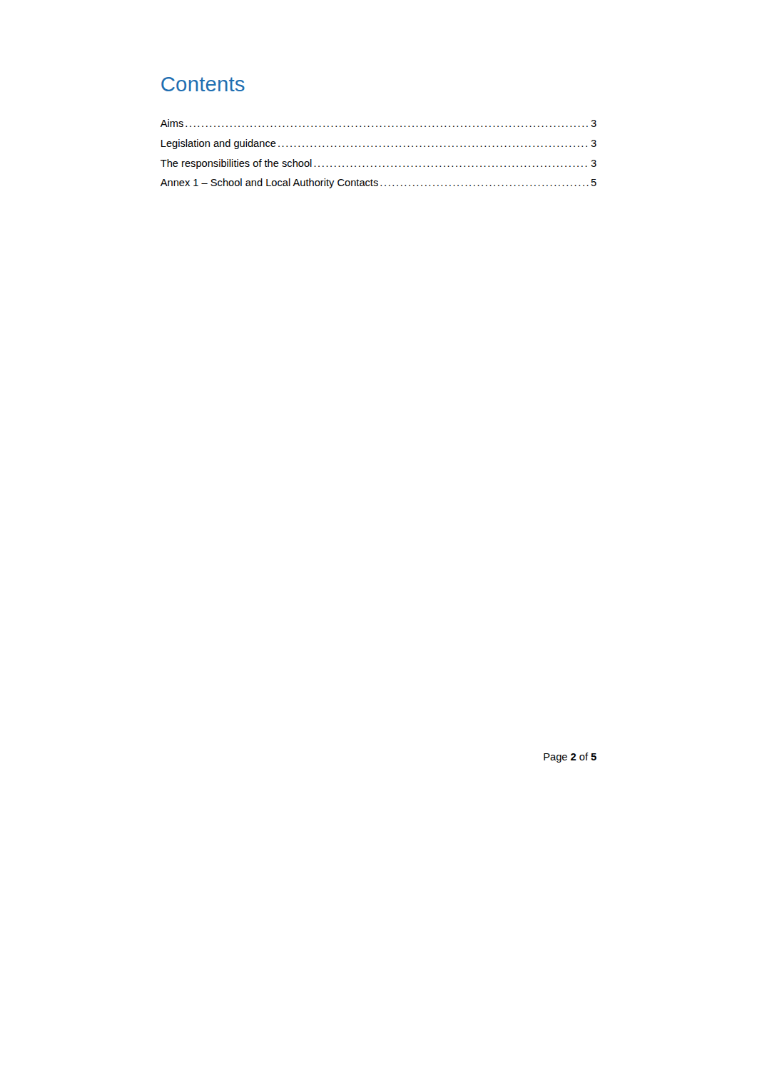Contents
Aims .................................................................................................................. 3
Legislation and guidance ................................................................................................... 3
The responsibilities of the school ......................................................................................... 3
Annex 1 – School and Local Authority Contacts .................................................................... 5
Page 2 of 5